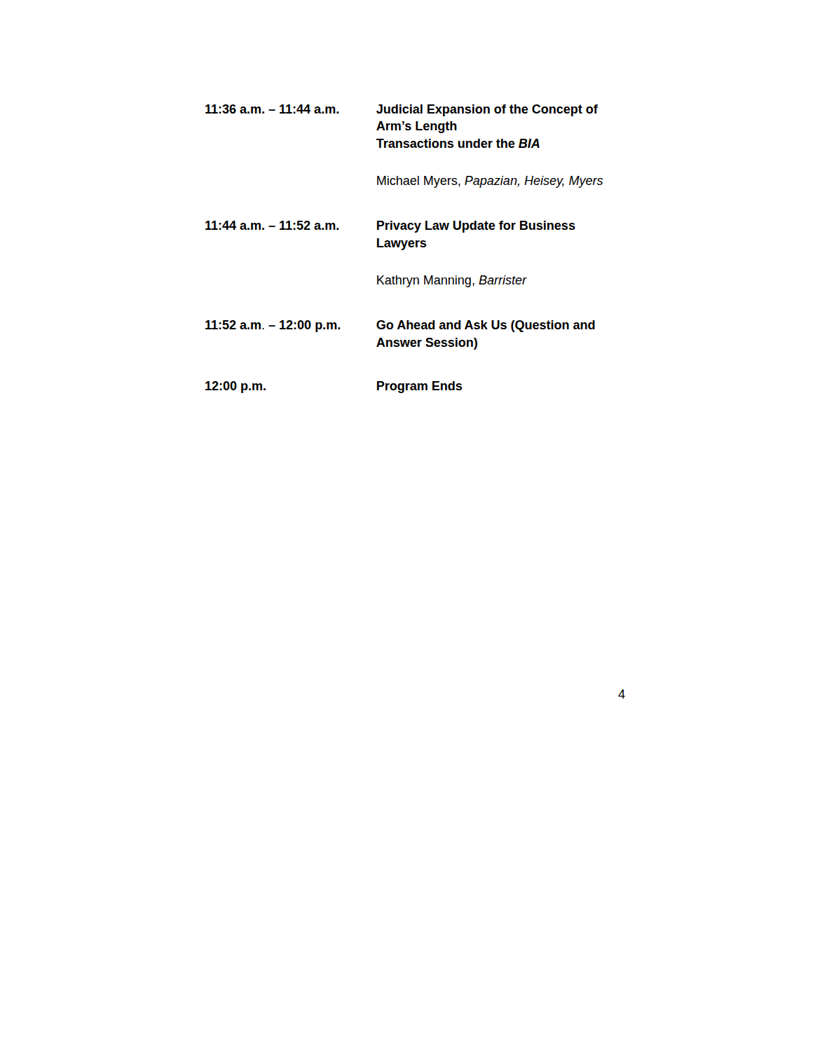| 11:36 a.m. – 11:44 a.m. | Judicial Expansion of the Concept of Arm’s Length Transactions under the BIA Michael Myers, Papazian, Heisey, Myers |
| 11:44 a.m. – 11:52 a.m. | Privacy Law Update for Business Lawyers Kathryn Manning, Barrister |
| 11:52 a.m . – 12:00 p.m. | Go Ahead and Ask Us (Question and Answer Session) |
| 12:00 p.m. | Program Ends |
4